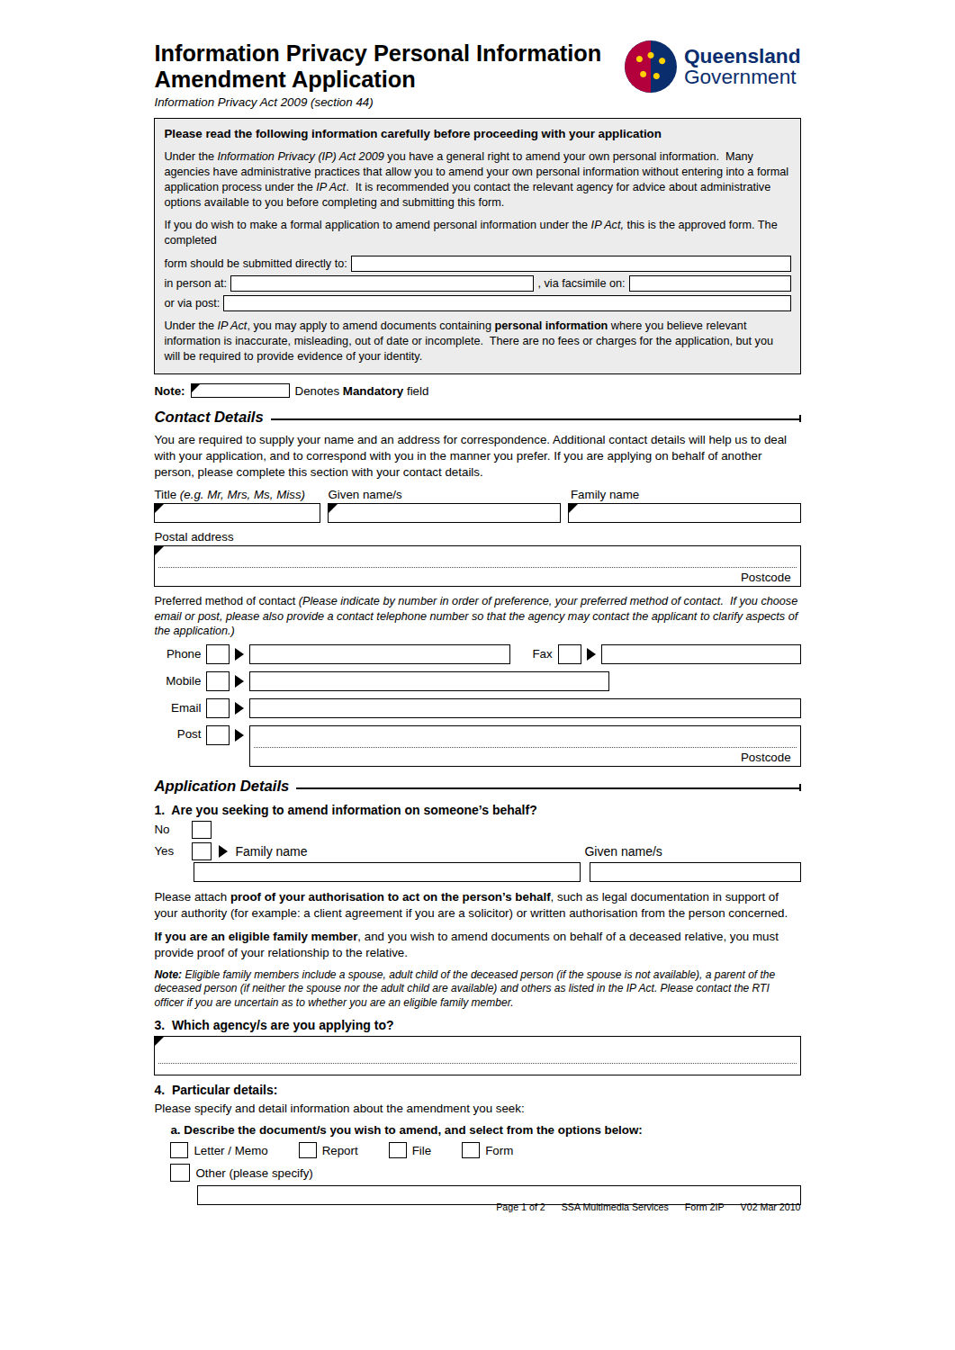Information Privacy Personal Information
Amendment Application
Information Privacy Act 2009 (section 44)
Queensland
Government
Please read the following information carefully before proceeding with your application
Under the Information Privacy (IP) Act 2009 you have a general right to amend your own personal information. Many agencies have administrative practices that allow you to amend your own personal information without entering into a formal application process under the IP Act. It is recommended you contact the relevant agency for advice about administrative options available to you before completing and submitting this form.
If you do wish to make a formal application to amend personal information under the IP Act, this is the approved form. The completed
form should be submitted directly to:
in person at: , via facsimile on:
or via post:
Under the IP Act, you may apply to amend documents containing personal information where you believe relevant information is inaccurate, misleading, out of date or incomplete. There are no fees or charges for the application, but you will be required to provide evidence of your identity.
Note: Denotes Mandatory field
Contact Details
You are required to supply your name and an address for correspondence. Additional contact details will help us to deal with your application, and to correspond with you in the manner you prefer. If you are applying on behalf of another person, please complete this section with your contact details.
Title (e.g. Mr, Mrs, Ms, Miss)
Given name/s
Family name
Postal address
Postcode
Preferred method of contact (Please indicate by number in order of preference, your preferred method of contact. If you choose email or post, please also provide a contact telephone number so that the agency may contact the applicant to clarify aspects of the application.)
Phone
Fax
Mobile
Email
Post
Postcode
Application Details
1. Are you seeking to amend information on someone’s behalf?
No
Yes Family name Given name/s
Please attach proof of your authorisation to act on the person’s behalf, such as legal documentation in support of your authority (for example: a client agreement if you are a solicitor) or written authorisation from the person concerned.
If you are an eligible family member, and you wish to amend documents on behalf of a deceased relative, you must provide proof of your relationship to the relative.
Note: Eligible family members include a spouse, adult child of the deceased person (if the spouse is not available), a parent of the deceased person (if neither the spouse nor the adult child are available) and others as listed in the IP Act. Please contact the RTI officer if you are uncertain as to whether you are an eligible family member.
3. Which agency/s are you applying to?
4. Particular details:
Please specify and detail information about the amendment you seek:
a. Describe the document/s you wish to amend, and select from the options below:
Letter / Memo
Report
File
Form
Other (please specify)
Page 1 of 2 SSA Multimedia Services Form 2IP V02 Mar 2010